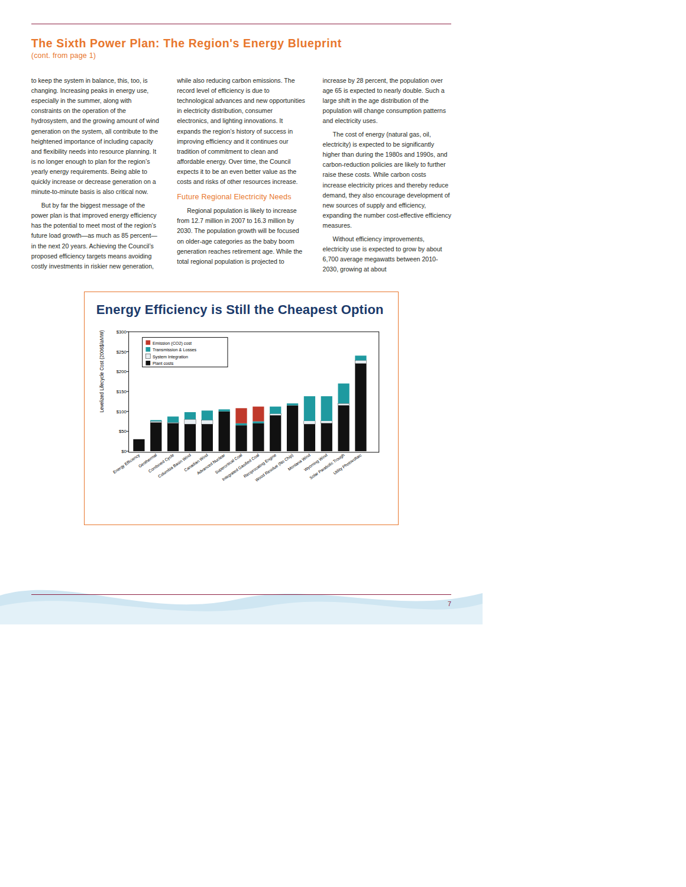The Sixth Power Plan: The Region's Energy Blueprint
(cont. from page 1)
to keep the system in balance, this, too, is changing. Increasing peaks in energy use, especially in the summer, along with constraints on the operation of the hydrosystem, and the growing amount of wind generation on the system, all contribute to the heightened importance of including capacity and flexibility needs into resource planning. It is no longer enough to plan for the region’s yearly energy requirements. Being able to quickly increase or decrease generation on a minute-to-minute basis is also critical now.
But by far the biggest message of the power plan is that improved energy efficiency has the potential to meet most of the region’s future load growth—as much as 85 percent—in the next 20 years. Achieving the Council’s proposed efficiency targets means avoiding costly investments in riskier new generation, while also reducing carbon emissions. The record level of efficiency is due to technological advances and new opportunities in electricity distribution, consumer electronics, and lighting innovations. It expands the region’s history of success in improving efficiency and it continues our tradition of commitment to clean and affordable energy. Over time, the Council expects it to be an even better value as the costs and risks of other resources increase.
Future Regional Electricity Needs
Regional population is likely to increase from 12.7 million in 2007 to 16.3 million by 2030. The population growth will be focused on older-age categories as the baby boom generation reaches retirement age. While the total regional population is projected to increase by 28 percent, the population over age 65 is expected to nearly double. Such a large shift in the age distribution of the population will change consumption patterns and electricity uses.
The cost of energy (natural gas, oil, electricity) is expected to be significantly higher than during the 1980s and 1990s, and carbon-reduction policies are likely to further raise these costs. While carbon costs increase electricity prices and thereby reduce demand, they also encourage development of new sources of supply and efficiency, expanding the number cost-effective efficiency measures.
Without efficiency improvements, electricity use is expected to grow by about 6,700 average megawatts between 2010-2030, growing at about
Energy Efficiency is Still the Cheapest Option
$300 $250 $200 $150 $100 $50 $0 Levelized Lifecycle Cost (2006$/aMW) Emission (CO2) cost Transmission & Losses System Integration Plant costs Energy Efficiency Geothermal Combined Cycle Columbia Basin Wind Canadian Wind Advanced Nuclear Supercritical Coal Integrated Gasified Coal Reciprocating Engine Wood Residue (No Chip) Montana Wind Wyoming Wind Solar Parabolic Trough Utility Photovoltaic
7